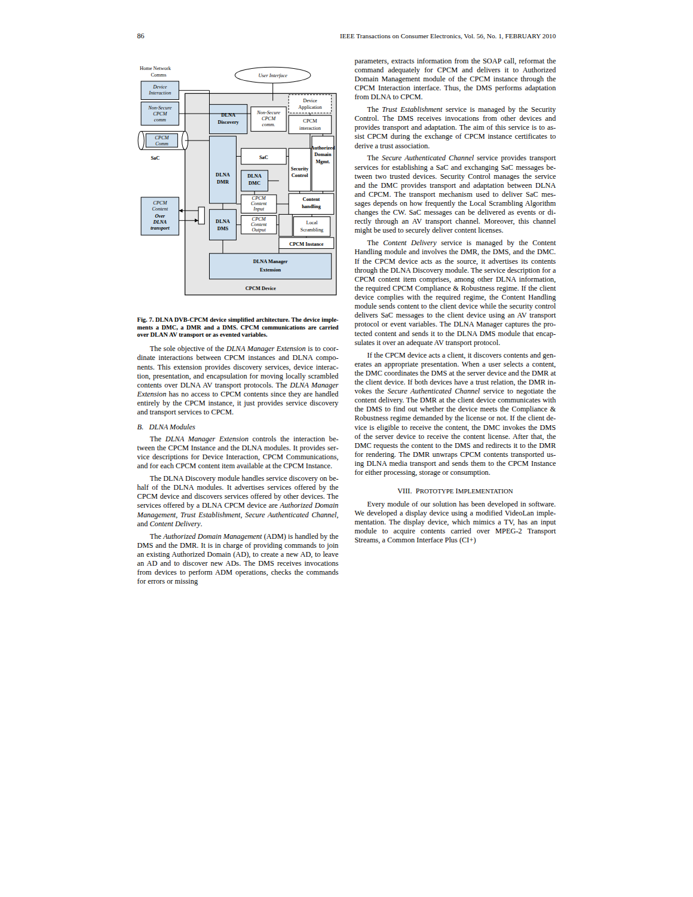86
IEEE Transactions on Consumer Electronics, Vol. 56, No. 1, FEBRUARY 2010
CPCM Device User Interface Home Network Comms Device Interaction Non-Secure CPCM comm CPCM Comm SaC CPCM Content Over DLNA transport DLNA Discovery Non-Secure CPCM comm. Device Application CPCM interaction SaC Security Control Authorized Domain Mgmt. DLNA DMR DLNA DMC CPCM Content Input CPCM Content Output DLNA DMS Content handling Local Scrambling CPCM Instance DLNA Manager Extension
Fig. 7. DLNA DVB-CPCM device simplified architecture. The device implements a DMC, a DMR and a DMS. CPCM communications are carried over DLAN AV transport or as evented variables.
The sole objective of the DLNA Manager Extension is to coordinate interactions between CPCM instances and DLNA components. This extension provides discovery services, device interaction, presentation, and encapsulation for moving locally scrambled contents over DLNA AV transport protocols. The DLNA Manager Extension has no access to CPCM contents since they are handled entirely by the CPCM instance, it just provides service discovery and transport services to CPCM.
B. DLNA Modules
The DLNA Manager Extension controls the interaction between the CPCM Instance and the DLNA modules. It provides service descriptions for Device Interaction, CPCM Communications, and for each CPCM content item available at the CPCM Instance.
The DLNA Discovery module handles service discovery on behalf of the DLNA modules. It advertises services offered by the CPCM device and discovers services offered by other devices. The services offered by a DLNA CPCM device are Authorized Domain Management, Trust Establishment, Secure Authenticated Channel, and Content Delivery.
The Authorized Domain Management (ADM) is handled by the DMS and the DMR. It is in charge of providing commands to join an existing Authorized Domain (AD), to create a new AD, to leave an AD and to discover new ADs. The DMS receives invocations from devices to perform ADM operations, checks the commands for errors or missing
parameters, extracts information from the SOAP call, reformat the command adequately for CPCM and delivers it to Authorized Domain Management module of the CPCM instance through the CPCM Interaction interface. Thus, the DMS performs adaptation from DLNA to CPCM.
The Trust Establishment service is managed by the Security Control. The DMS receives invocations from other devices and provides transport and adaptation. The aim of this service is to assist CPCM during the exchange of CPCM instance certificates to derive a trust association.
The Secure Authenticated Channel service provides transport services for establishing a SaC and exchanging SaC messages between two trusted devices. Security Control manages the service and the DMC provides transport and adaptation between DLNA and CPCM. The transport mechanism used to deliver SaC messages depends on how frequently the Local Scrambling Algorithm changes the CW. SaC messages can be delivered as events or directly through an AV transport channel. Moreover, this channel might be used to securely deliver content licenses.
The Content Delivery service is managed by the Content Handling module and involves the DMR, the DMS, and the DMC. If the CPCM device acts as the source, it advertises its contents through the DLNA Discovery module. The service description for a CPCM content item comprises, among other DLNA information, the required CPCM Compliance & Robustness regime. If the client device complies with the required regime, the Content Handling module sends content to the client device while the security control delivers SaC messages to the client device using an AV transport protocol or event variables. The DLNA Manager captures the protected content and sends it to the DLNA DMS module that encapsulates it over an adequate AV transport protocol.
If the CPCM device acts a client, it discovers contents and generates an appropriate presentation. When a user selects a content, the DMC coordinates the DMS at the server device and the DMR at the client device. If both devices have a trust relation, the DMR invokes the Secure Authenticated Channel service to negotiate the content delivery. The DMR at the client device communicates with the DMS to find out whether the device meets the Compliance & Robustness regime demanded by the license or not. If the client device is eligible to receive the content, the DMC invokes the DMS of the server device to receive the content license. After that, the DMC requests the content to the DMS and redirects it to the DMR for rendering. The DMR unwraps CPCM contents transported using DLNA media transport and sends them to the CPCM Instance for either processing, storage or consumption.
VIII. PROTOTYPE IMPLEMENTATION
Every module of our solution has been developed in software. We developed a display device using a modified VideoLan implementation. The display device, which mimics a TV, has an input module to acquire contents carried over MPEG-2 Transport Streams, a Common Interface Plus (CI+)